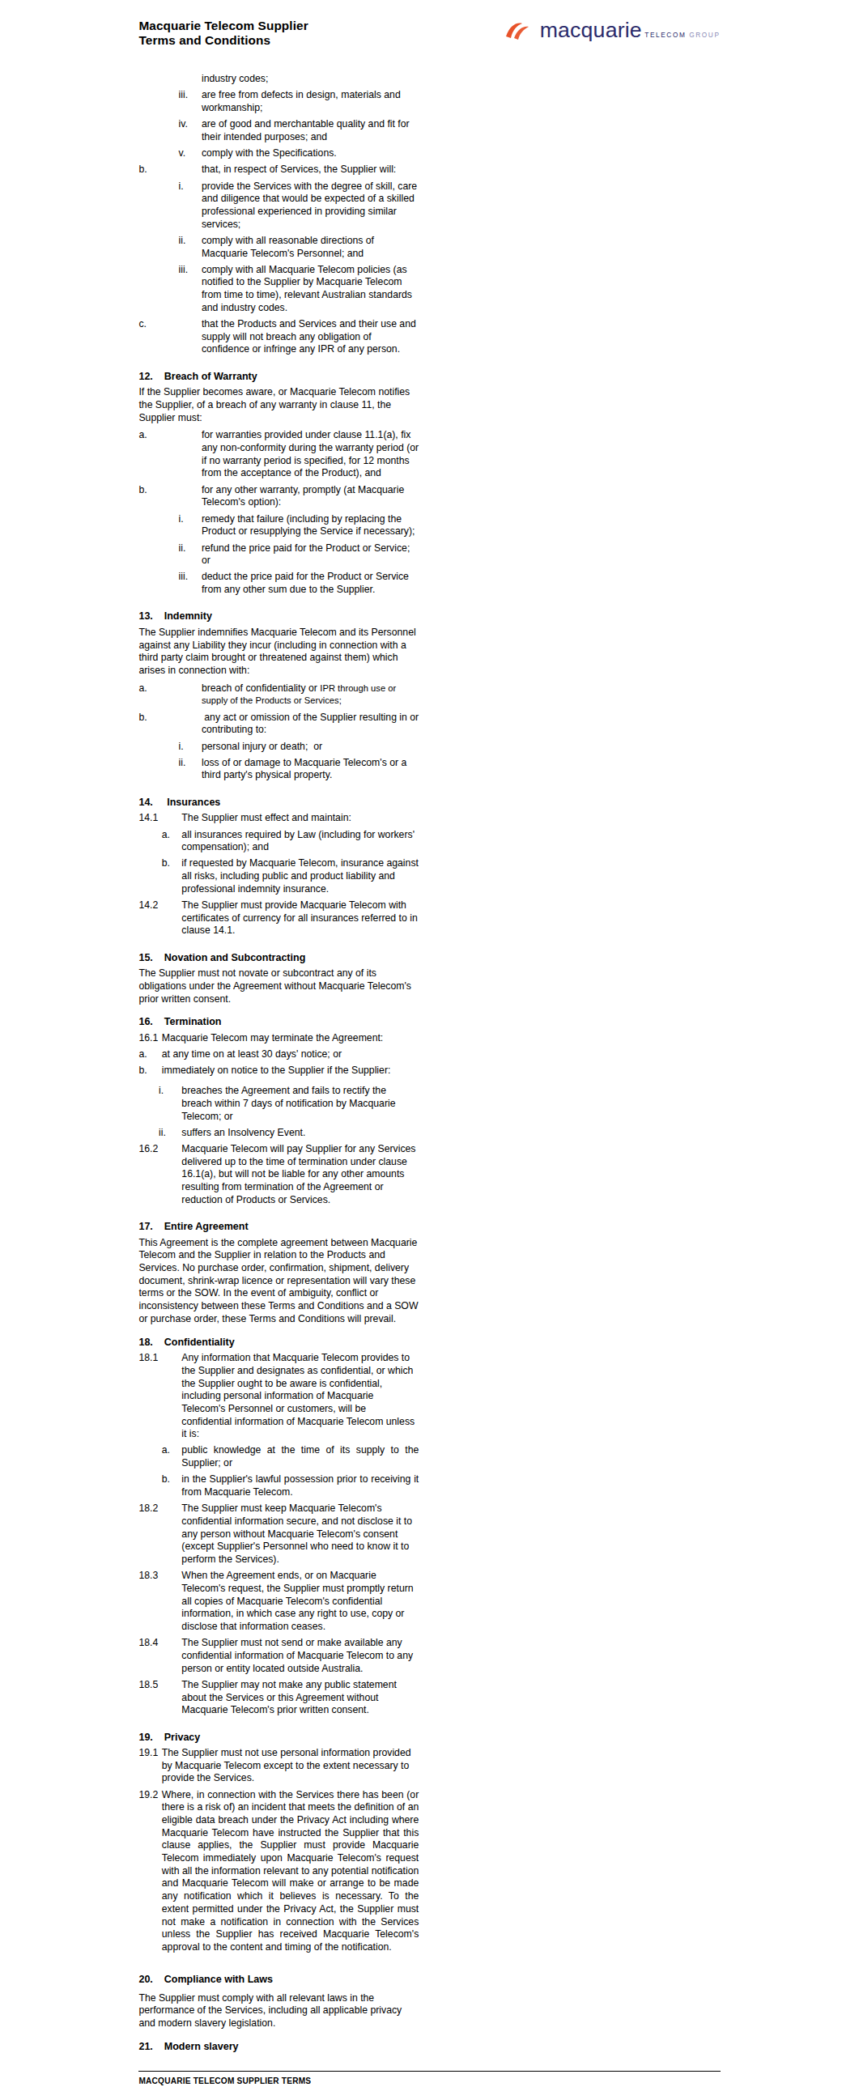Macquarie Telecom Supplier
Terms and Conditions
macquarie TELECOM GROUP
_______________________________________________________________________________________________________________________________
| | industry codes; |
| iii. | are free from defects in design, materials and workmanship; |
| iv. | are of good and merchantable quality and fit for their intended purposes; and |
| v. | comply with the Specifications. |
| b. | that, in respect of Services, the Supplier will: |
| i. | provide the Services with the degree of skill, care and diligence that would be expected of a skilled professional experienced in providing similar services; |
| ii. | comply with all reasonable directions of Macquarie Telecom's Personnel; and |
| iii. | comply with all Macquarie Telecom policies (as notified to the Supplier by Macquarie Telecom from time to time), relevant Australian standards and industry codes. |
| c. | that the Products and Services and their use and supply will not breach any obligation of confidence or infringe any IPR of any person. |
12. Breach of Warranty
If the Supplier becomes aware, or Macquarie Telecom notifies the Supplier, of a breach of any warranty in clause 11, the Supplier must:
| a. | for warranties provided under clause 11.1(a), fix any non-conformity during the warranty period (or if no warranty period is specified, for 12 months from the acceptance of the Product), and |
| b. | for any other warranty, promptly (at Macquarie Telecom's option): |
| i. | remedy that failure (including by replacing the Product or resupplying the Service if necessary); |
| ii. | refund the price paid for the Product or Service; or |
| iii. | deduct the price paid for the Product or Service from any other sum due to the Supplier. |
13. Indemnity
The Supplier indemnifies Macquarie Telecom and its Personnel against any Liability they incur (including in connection with a third party claim brought or threatened against them) which arises in connection with:
| a. | breach of confidentiality or IPR through use or supply of the Products or Services; |
| b. | any act or omission of the Supplier resulting in or contributing to: |
| i. | personal injury or death; or |
| ii. | loss of or damage to Macquarie Telecom's or a third party's physical property. |
14. Insurances
| 14.1 | The Supplier must effect and maintain: |
| a. | all insurances required by Law (including for workers' compensation); and |
| b. | if requested by Macquarie Telecom, insurance against all risks, including public and product liability and professional indemnity insurance. |
| 14.2 | The Supplier must provide Macquarie Telecom with certificates of currency for all insurances referred to in clause 14.1. |
15. Novation and Subcontracting
The Supplier must not novate or subcontract any of its obligations under the Agreement without Macquarie Telecom's prior written consent.
16. Termination
| 16.1 | Macquarie Telecom may terminate the Agreement: |
| a. | at any time on at least 30 days' notice; or |
| b. | immediately on notice to the Supplier if the Supplier: |
| i. | breaches the Agreement and fails to rectify the breach within 7 days of notification by Macquarie Telecom; or |
| ii. | suffers an Insolvency Event. |
| 16.2 | Macquarie Telecom will pay Supplier for any Services delivered up to the time of termination under clause 16.1(a), but will not be liable for any other amounts resulting from termination of the Agreement or reduction of Products or Services. |
17. Entire Agreement
This Agreement is the complete agreement between Macquarie Telecom and the Supplier in relation to the Products and Services. No purchase order, confirmation, shipment, delivery document, shrink-wrap licence or representation will vary these terms or the SOW. In the event of ambiguity, conflict or inconsistency between these Terms and Conditions and a SOW or purchase order, these Terms and Conditions will prevail.
18. Confidentiality
| 18.1 | Any information that Macquarie Telecom provides to the Supplier and designates as confidential, or which the Supplier ought to be aware is confidential, including personal information of Macquarie Telecom's Personnel or customers, will be confidential information of Macquarie Telecom unless it is: |
| a. | public knowledge at the time of its supply to the Supplier; or |
| b. | in the Supplier's lawful possession prior to receiving it from Macquarie Telecom. |
| 18.2 | The Supplier must keep Macquarie Telecom's confidential information secure, and not disclose it to any person without Macquarie Telecom's consent (except Supplier's Personnel who need to know it to perform the Services). |
| 18.3 | When the Agreement ends, or on Macquarie Telecom's request, the Supplier must promptly return all copies of Macquarie Telecom's confidential information, in which case any right to use, copy or disclose that information ceases. |
| 18.4 | The Supplier must not send or make available any confidential information of Macquarie Telecom to any person or entity located outside Australia. |
| 18.5 | The Supplier may not make any public statement about the Services or this Agreement without Macquarie Telecom's prior written consent. |
19. Privacy
| 19.1 | The Supplier must not use personal information provided by Macquarie Telecom except to the extent necessary to provide the Services. |
| 19.2 | Where, in connection with the Services there has been (or there is a risk of) an incident that meets the definition of an eligible data breach under the Privacy Act including where Macquarie Telecom have instructed the Supplier that this clause applies, the Supplier must provide Macquarie Telecom immediately upon Macquarie Telecom's request with all the information relevant to any potential notification and Macquarie Telecom will make or arrange to be made any notification which it believes is necessary. To the extent permitted under the Privacy Act, the Supplier must not make a notification in connection with the Services unless the Supplier has received Macquarie Telecom's approval to the content and timing of the notification. |
20. Compliance with Laws
The Supplier must comply with all relevant laws in the performance of the Services, including all applicable privacy and modern slavery legislation.
21. Modern slavery
MACQUARIE TELECOM SUPPLIER TERMS